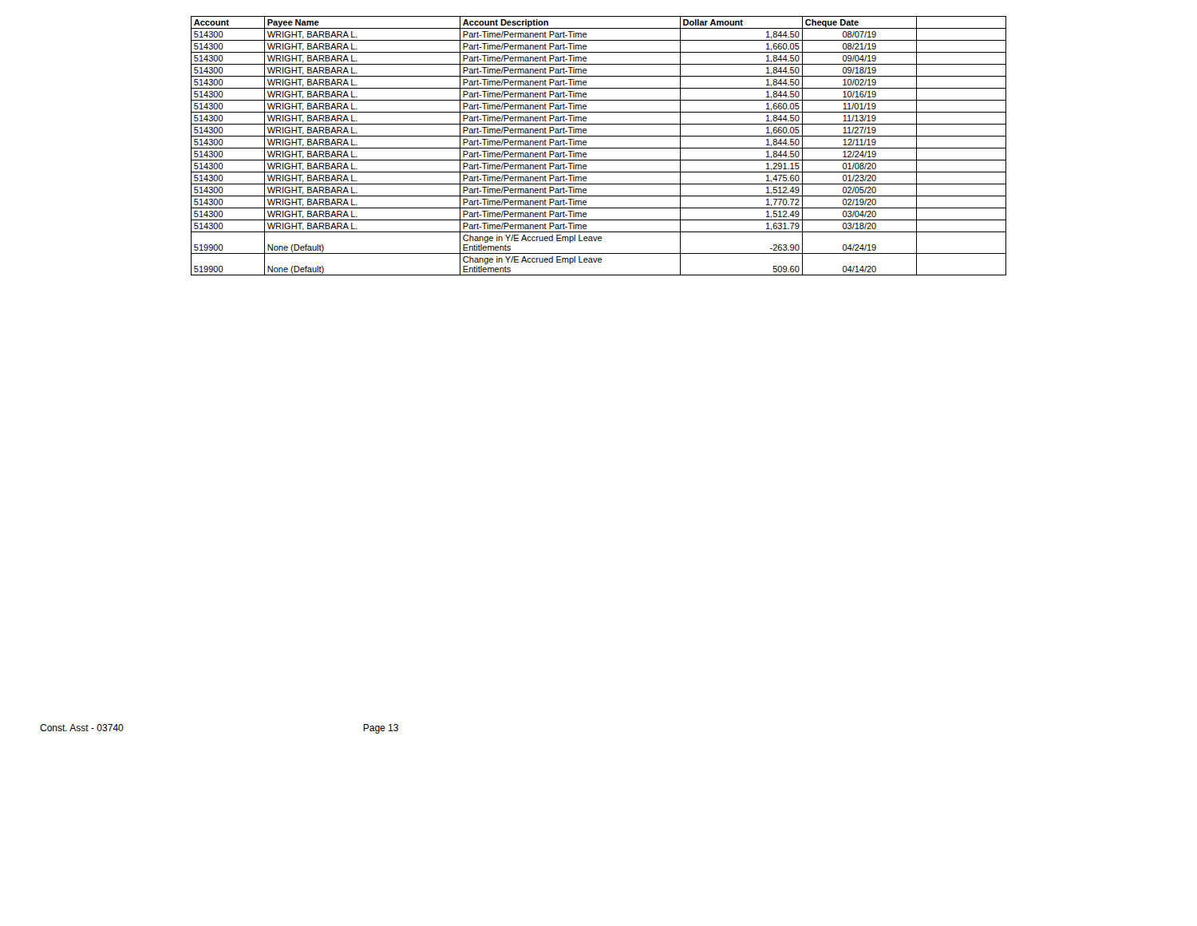| Account | Payee Name | Account Description | Dollar Amount | Cheque Date | |
| --- | --- | --- | --- | --- | --- |
| 514300 | WRIGHT, BARBARA L. | Part-Time/Permanent Part-Time | 1,844.50 | 08/07/19 | |
| 514300 | WRIGHT, BARBARA L. | Part-Time/Permanent Part-Time | 1,660.05 | 08/21/19 | |
| 514300 | WRIGHT, BARBARA L. | Part-Time/Permanent Part-Time | 1,844.50 | 09/04/19 | |
| 514300 | WRIGHT, BARBARA L. | Part-Time/Permanent Part-Time | 1,844.50 | 09/18/19 | |
| 514300 | WRIGHT, BARBARA L. | Part-Time/Permanent Part-Time | 1,844.50 | 10/02/19 | |
| 514300 | WRIGHT, BARBARA L. | Part-Time/Permanent Part-Time | 1,844.50 | 10/16/19 | |
| 514300 | WRIGHT, BARBARA L. | Part-Time/Permanent Part-Time | 1,660.05 | 11/01/19 | |
| 514300 | WRIGHT, BARBARA L. | Part-Time/Permanent Part-Time | 1,844.50 | 11/13/19 | |
| 514300 | WRIGHT, BARBARA L. | Part-Time/Permanent Part-Time | 1,660.05 | 11/27/19 | |
| 514300 | WRIGHT, BARBARA L. | Part-Time/Permanent Part-Time | 1,844.50 | 12/11/19 | |
| 514300 | WRIGHT, BARBARA L. | Part-Time/Permanent Part-Time | 1,844.50 | 12/24/19 | |
| 514300 | WRIGHT, BARBARA L. | Part-Time/Permanent Part-Time | 1,291.15 | 01/08/20 | |
| 514300 | WRIGHT, BARBARA L. | Part-Time/Permanent Part-Time | 1,475.60 | 01/23/20 | |
| 514300 | WRIGHT, BARBARA L. | Part-Time/Permanent Part-Time | 1,512.49 | 02/05/20 | |
| 514300 | WRIGHT, BARBARA L. | Part-Time/Permanent Part-Time | 1,770.72 | 02/19/20 | |
| 514300 | WRIGHT, BARBARA L. | Part-Time/Permanent Part-Time | 1,512.49 | 03/04/20 | |
| 514300 | WRIGHT, BARBARA L. | Part-Time/Permanent Part-Time | 1,631.79 | 03/18/20 | |
| 519900 | None (Default) | Change in Y/E Accrued Empl Leave Entitlements | -263.90 | 04/24/19 | |
| 519900 | None (Default) | Change in Y/E Accrued Empl Leave Entitlements | 509.60 | 04/14/20 | |
Const. Asst - 03740 Page 13